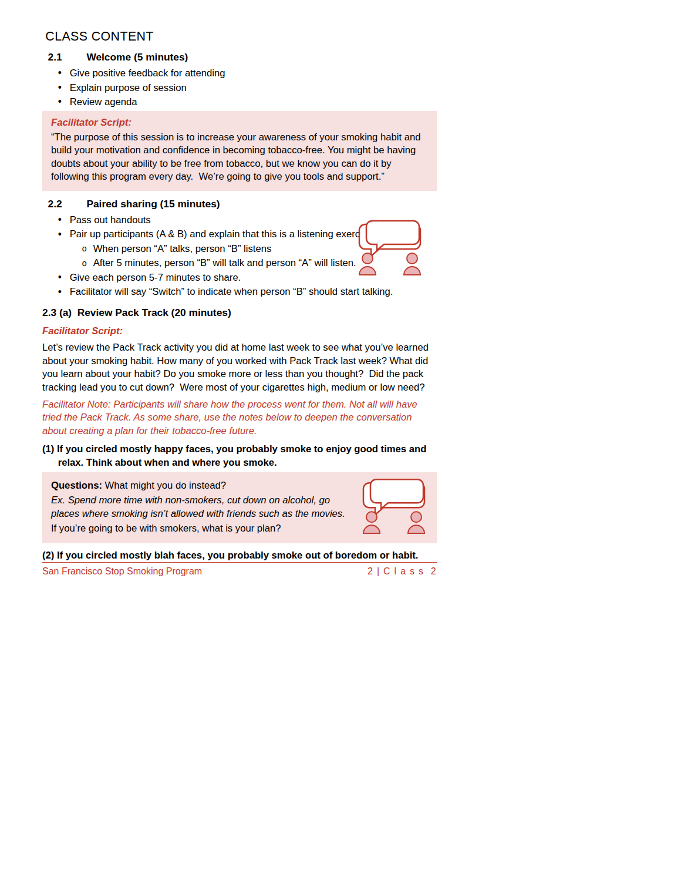CLASS CONTENT
2.1 Welcome (5 minutes)
Give positive feedback for attending
Explain purpose of session
Review agenda
Facilitator Script:
“The purpose of this session is to increase your awareness of your smoking habit and build your motivation and confidence in becoming tobacco-free. You might be having doubts about your ability to be free from tobacco, but we know you can do it by following this program every day. We’re going to give you tools and support.”
2.2 Paired sharing (15 minutes)
Pass out handouts
Pair up participants (A & B) and explain that this is a listening exercise:
When person “A” talks, person “B” listens
After 5 minutes, person “B” will talk and person “A” will listen.
Give each person 5-7 minutes to share.
Facilitator will say “Switch” to indicate when person “B” should start talking.
2.3 (a) Review Pack Track (20 minutes)
Facilitator Script:
Let’s review the Pack Track activity you did at home last week to see what you’ve learned about your smoking habit. How many of you worked with Pack Track last week? What did you learn about your habit? Do you smoke more or less than you thought? Did the pack tracking lead you to cut down? Were most of your cigarettes high, medium or low need?
Facilitator Note: Participants will share how the process went for them. Not all will have tried the Pack Track. As some share, use the notes below to deepen the conversation about creating a plan for their tobacco-free future.
(1) If you circled mostly happy faces, you probably smoke to enjoy good times and relax. Think about when and where you smoke.
Questions: What might you do instead?
Ex. Spend more time with non-smokers, cut down on alcohol, go places where smoking isn’t allowed with friends such as the movies.
If you’re going to be with smokers, what is your plan?
(2) If you circled mostly blah faces, you probably smoke out of boredom or habit.
San Francisco Stop Smoking Program 2 | C l a s s 2